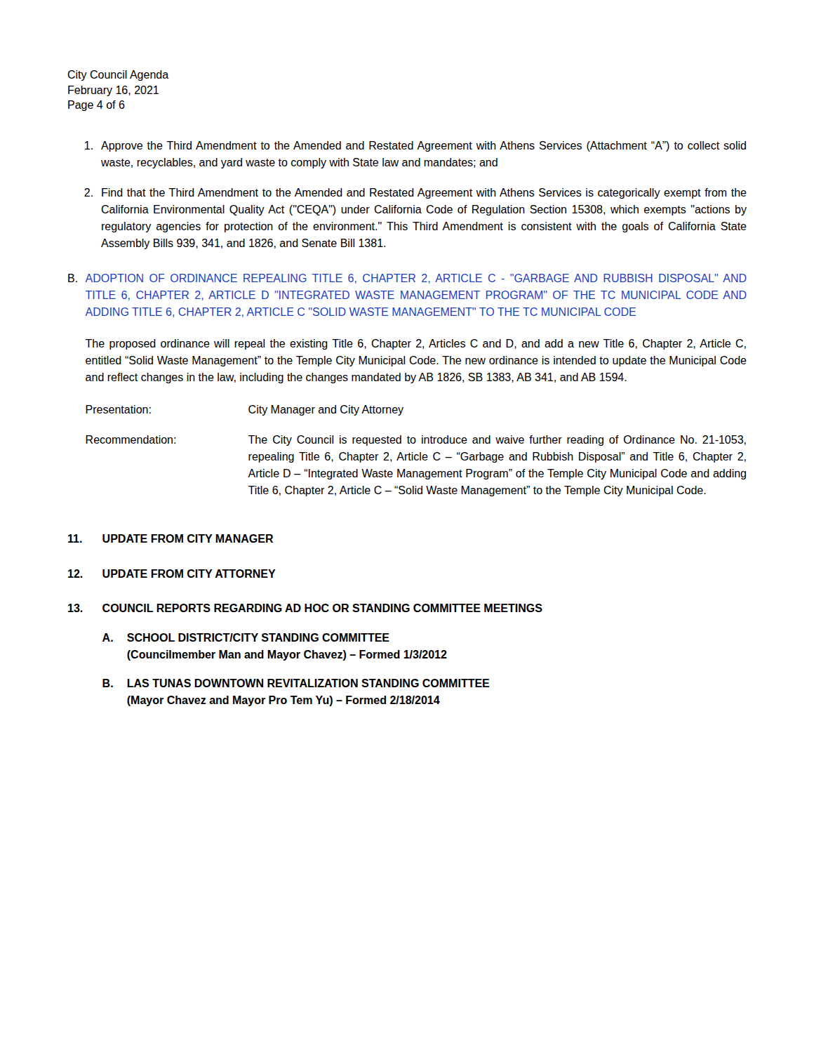City Council Agenda
February 16, 2021
Page 4 of 6
Approve the Third Amendment to the Amended and Restated Agreement with Athens Services (Attachment “A”) to collect solid waste, recyclables, and yard waste to comply with State law and mandates; and
Find that the Third Amendment to the Amended and Restated Agreement with Athens Services is categorically exempt from the California Environmental Quality Act ("CEQA") under California Code of Regulation Section 15308, which exempts "actions by regulatory agencies for protection of the environment." This Third Amendment is consistent with the goals of California State Assembly Bills 939, 341, and 1826, and Senate Bill 1381.
B.
Adoption of Ordinance Repealing Title 6, Chapter 2, Article C - "Garbage and Rubbish Disposal" and Title 6, Chapter 2, Article D "Integrated Waste Management Program" of the TC Municipal Code and Adding Title 6, Chapter 2, Article C "Solid Waste Management" to the TC Municipal Code
The proposed ordinance will repeal the existing Title 6, Chapter 2, Articles C and D, and add a new Title 6, Chapter 2, Article C, entitled “Solid Waste Management” to the Temple City Municipal Code. The new ordinance is intended to update the Municipal Code and reflect changes in the law, including the changes mandated by AB 1826, SB 1383, AB 341, and AB 1594.
| Presentation: | City Manager and City Attorney |
| Recommendation: | The City Council is requested to introduce and waive further reading of Ordinance No. 21-1053, repealing Title 6, Chapter 2, Article C – “Garbage and Rubbish Disposal” and Title 6, Chapter 2, Article D – “Integrated Waste Management Program” of the Temple City Municipal Code and adding Title 6, Chapter 2, Article C – “Solid Waste Management” to the Temple City Municipal Code. |
11. UPDATE FROM CITY MANAGER
12. UPDATE FROM CITY ATTORNEY
13. COUNCIL REPORTS REGARDING AD HOC OR STANDING COMMITTEE MEETINGS
A. SCHOOL DISTRICT/CITY STANDING COMMITTEE
(Councilmember Man and Mayor Chavez) – Formed 1/3/2012
B. LAS TUNAS DOWNTOWN REVITALIZATION STANDING COMMITTEE
(Mayor Chavez and Mayor Pro Tem Yu) – Formed 2/18/2014